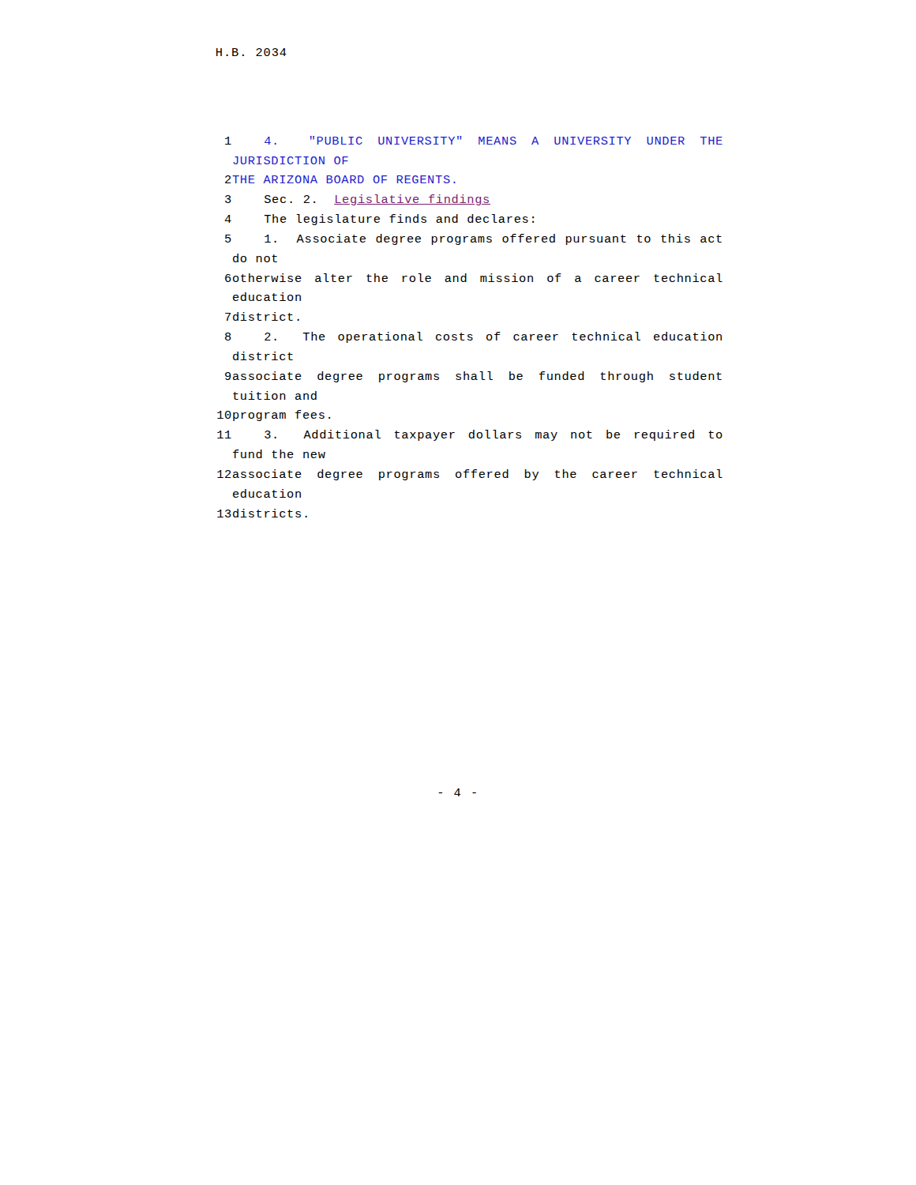H.B. 2034
| 1 | 4. "PUBLIC UNIVERSITY" MEANS A UNIVERSITY UNDER THE JURISDICTION OF |
| 2 | THE ARIZONA BOARD OF REGENTS. |
| 3 | Sec. 2. Legislative findings |
| 4 | The legislature finds and declares: |
| 5 | 1. Associate degree programs offered pursuant to this act do not |
| 6 | otherwise alter the role and mission of a career technical education |
| 7 | district. |
| 8 | 2. The operational costs of career technical education district |
| 9 | associate degree programs shall be funded through student tuition and |
| 10 | program fees. |
| 11 | 3. Additional taxpayer dollars may not be required to fund the new |
| 12 | associate degree programs offered by the career technical education |
| 13 | districts. |
- 4 -